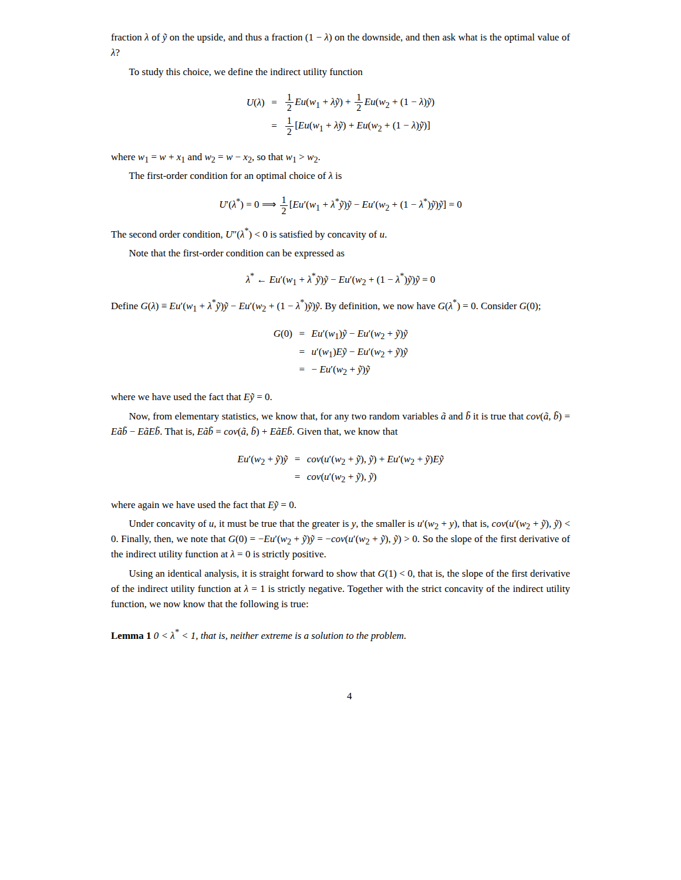fraction λ of ỹ on the upside, and thus a fraction (1 − λ) on the downside, and then ask what is the optimal value of λ?
To study this choice, we define the indirect utility function
| U ( λ ) | = | 1 2 Eu ( w 1 + λỹ ) + 1 2 Eu ( w 2 + (1 − λ ) ỹ ) |
| | = | 1 2 [ Eu ( w 1 + λỹ ) + Eu ( w 2 + (1 − λ ) ỹ )] |
where w1 = w + x1 and w2 = w − x2, so that w1 > w2.
The first-order condition for an optimal choice of λ is
U′(λ*) = 0 ⟹ 12[Eu′(w1 + λ*ỹ)ỹ − Eu′(w2 + (1 − λ*)ỹ)ỹ] = 0
The second order condition, U″(λ*) < 0 is satisfied by concavity of u.
Note that the first-order condition can be expressed as
λ* ← Eu′(w1 + λ*ỹ)ỹ − Eu′(w2 + (1 − λ*)ỹ)ỹ = 0
Define G(λ) ≡ Eu′(w1 + λ*ỹ)ỹ − Eu′(w2 + (1 − λ*)ỹ)ỹ. By definition, we now have G(λ*) = 0. Consider G(0);
| G (0) | = | Eu ′( w 1 ) ỹ − Eu ′( w 2 + ỹ ) ỹ |
| | = | u ′( w 1 ) Eỹ − Eu ′( w 2 + ỹ ) ỹ |
| | = | − Eu ′( w 2 + ỹ ) ỹ |
where we have used the fact that Eỹ = 0.
Now, from elementary statistics, we know that, for any two random variables ã and b̃ it is true that cov(ã, b̃) = Eãb̃ − EãEb̃. That is, Eãb̃ = cov(ã, b̃) + EãEb̃. Given that, we know that
| Eu ′( w 2 + ỹ ) ỹ | = | cov ( u ′( w 2 + ỹ ), ỹ ) + Eu ′( w 2 + ỹ ) Eỹ |
| | = | cov ( u ′( w 2 + ỹ ), ỹ ) |
where again we have used the fact that Eỹ = 0.
Under concavity of u, it must be true that the greater is y, the smaller is u′(w2 + y), that is, cov(u′(w2 + ỹ), ỹ) < 0. Finally, then, we note that G(0) = −Eu′(w2 + ỹ)ỹ = −cov(u′(w2 + ỹ), ỹ) > 0. So the slope of the first derivative of the indirect utility function at λ = 0 is strictly positive.
Using an identical analysis, it is straight forward to show that G(1) < 0, that is, the slope of the first derivative of the indirect utility function at λ = 1 is strictly negative. Together with the strict concavity of the indirect utility function, we now know that the following is true:
Lemma 1 0 < λ* < 1, that is, neither extreme is a solution to the problem.
4